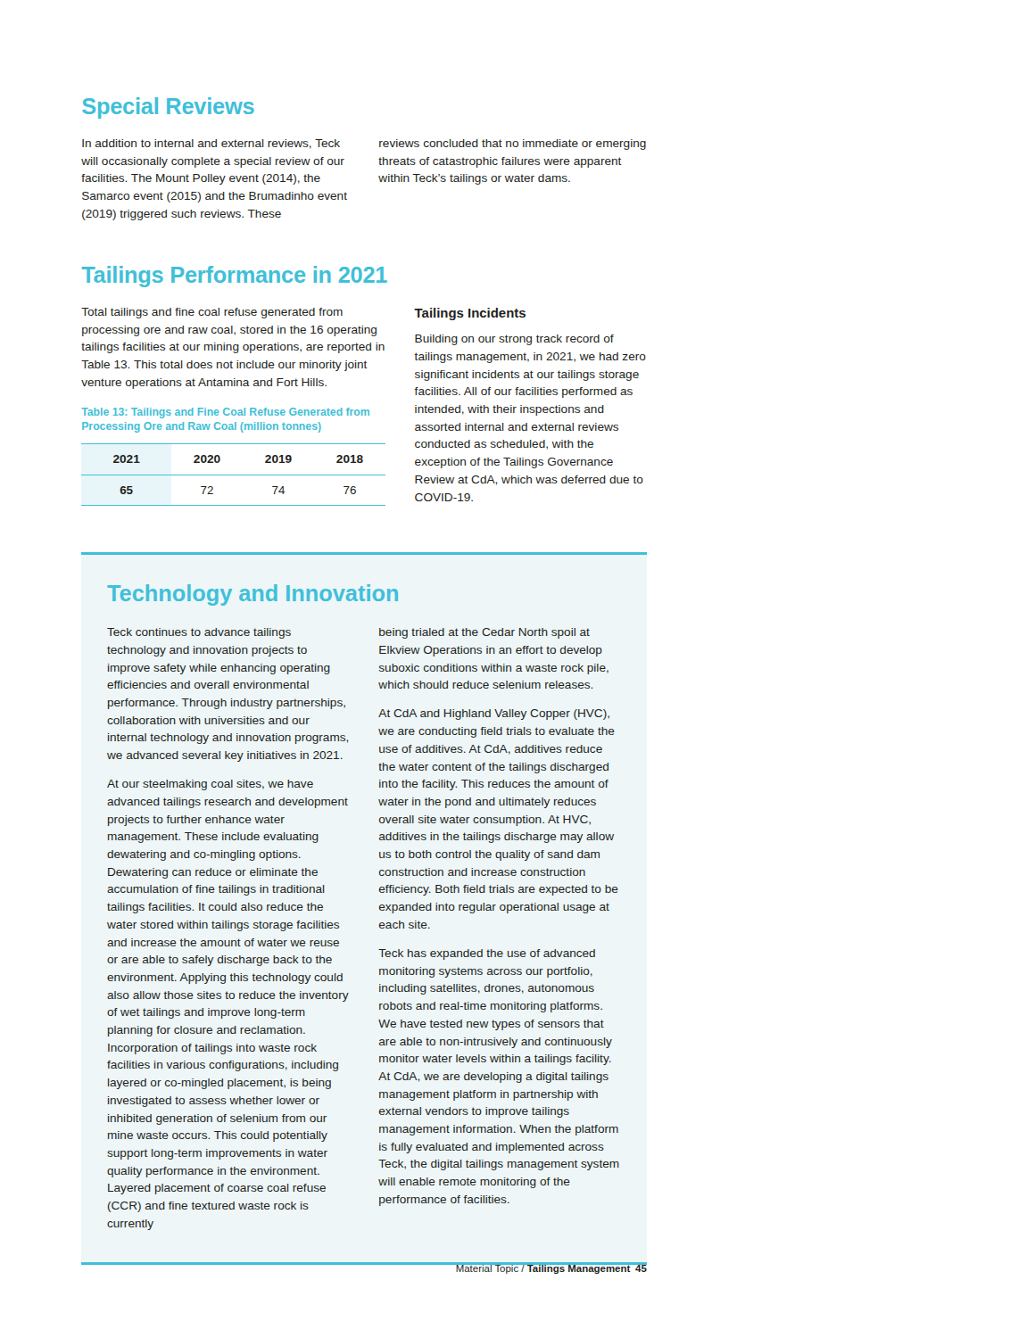Special Reviews
In addition to internal and external reviews, Teck will occasionally complete a special review of our facilities. The Mount Polley event (2014), the Samarco event (2015) and the Brumadinho event (2019) triggered such reviews. These
reviews concluded that no immediate or emerging threats of catastrophic failures were apparent within Teck’s tailings or water dams.
Tailings Performance in 2021
Total tailings and fine coal refuse generated from processing ore and raw coal, stored in the 16 operating tailings facilities at our mining operations, are reported in Table 13. This total does not include our minority joint venture operations at Antamina and Fort Hills.
Table 13: Tailings and Fine Coal Refuse Generated from
Processing Ore and Raw Coal (million tonnes)
| 2021 | 2020 | 2019 | 2018 |
| --- | --- | --- | --- |
| 65 | 72 | 74 | 76 |
Tailings Incidents
Building on our strong track record of tailings management, in 2021, we had zero significant incidents at our tailings storage facilities. All of our facilities performed as intended, with their inspections and assorted internal and external reviews conducted as scheduled, with the exception of the Tailings Governance Review at CdA, which was deferred due to COVID-19.
Technology and Innovation
Teck continues to advance tailings technology and innovation projects to improve safety while enhancing operating efficiencies and overall environmental performance. Through industry partnerships, collaboration with universities and our internal technology and innovation programs, we advanced several key initiatives in 2021.
At our steelmaking coal sites, we have advanced tailings research and development projects to further enhance water management. These include evaluating dewatering and co-mingling options. Dewatering can reduce or eliminate the accumulation of fine tailings in traditional tailings facilities. It could also reduce the water stored within tailings storage facilities and increase the amount of water we reuse or are able to safely discharge back to the environment. Applying this technology could also allow those sites to reduce the inventory of wet tailings and improve long-term planning for closure and reclamation. Incorporation of tailings into waste rock facilities in various configurations, including layered or co-mingled placement, is being investigated to assess whether lower or inhibited generation of selenium from our mine waste occurs. This could potentially support long-term improvements in water quality performance in the environment. Layered placement of coarse coal refuse (CCR) and fine textured waste rock is currently
being trialed at the Cedar North spoil at Elkview Operations in an effort to develop suboxic conditions within a waste rock pile, which should reduce selenium releases.
At CdA and Highland Valley Copper (HVC), we are conducting field trials to evaluate the use of additives. At CdA, additives reduce the water content of the tailings discharged into the facility. This reduces the amount of water in the pond and ultimately reduces overall site water consumption. At HVC, additives in the tailings discharge may allow us to both control the quality of sand dam construction and increase construction efficiency. Both field trials are expected to be expanded into regular operational usage at each site.
Teck has expanded the use of advanced monitoring systems across our portfolio, including satellites, drones, autonomous robots and real-time monitoring platforms. We have tested new types of sensors that are able to non-intrusively and continuously monitor water levels within a tailings facility. At CdA, we are developing a digital tailings management platform in partnership with external vendors to improve tailings management information. When the platform is fully evaluated and implemented across Teck, the digital tailings management system will enable remote monitoring of the performance of facilities.
Material Topic / Tailings Management 45